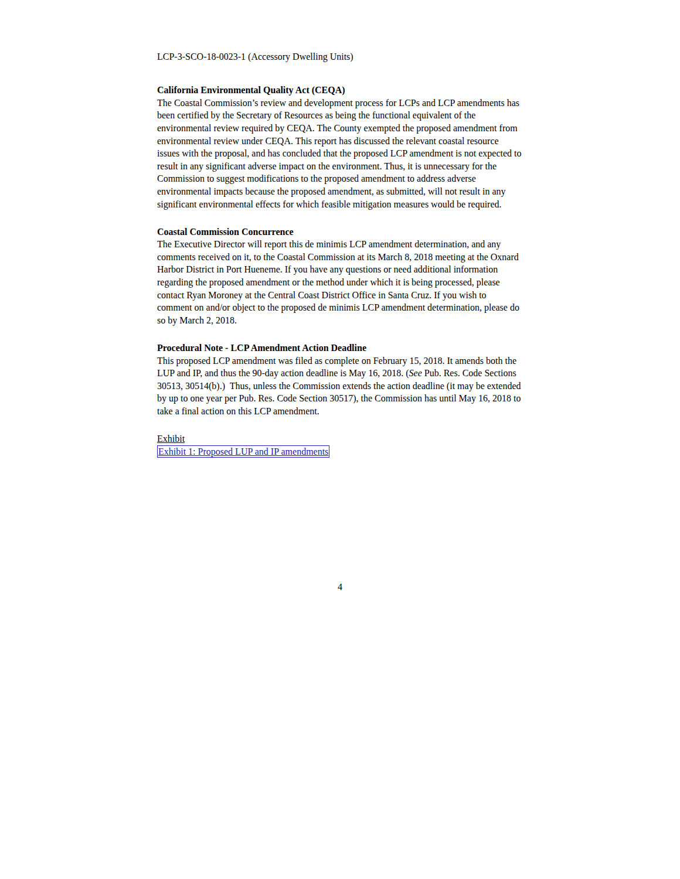LCP-3-SCO-18-0023-1 (Accessory Dwelling Units)
California Environmental Quality Act (CEQA)
The Coastal Commission’s review and development process for LCPs and LCP amendments has been certified by the Secretary of Resources as being the functional equivalent of the environmental review required by CEQA. The County exempted the proposed amendment from environmental review under CEQA. This report has discussed the relevant coastal resource issues with the proposal, and has concluded that the proposed LCP amendment is not expected to result in any significant adverse impact on the environment. Thus, it is unnecessary for the Commission to suggest modifications to the proposed amendment to address adverse environmental impacts because the proposed amendment, as submitted, will not result in any significant environmental effects for which feasible mitigation measures would be required.
Coastal Commission Concurrence
The Executive Director will report this de minimis LCP amendment determination, and any comments received on it, to the Coastal Commission at its March 8, 2018 meeting at the Oxnard Harbor District in Port Hueneme. If you have any questions or need additional information regarding the proposed amendment or the method under which it is being processed, please contact Ryan Moroney at the Central Coast District Office in Santa Cruz. If you wish to comment on and/or object to the proposed de minimis LCP amendment determination, please do so by March 2, 2018.
Procedural Note - LCP Amendment Action Deadline
This proposed LCP amendment was filed as complete on February 15, 2018. It amends both the LUP and IP, and thus the 90-day action deadline is May 16, 2018. (See Pub. Res. Code Sections 30513, 30514(b).) Thus, unless the Commission extends the action deadline (it may be extended by up to one year per Pub. Res. Code Section 30517), the Commission has until May 16, 2018 to take a final action on this LCP amendment.
Exhibit
Exhibit 1: Proposed LUP and IP amendments
4